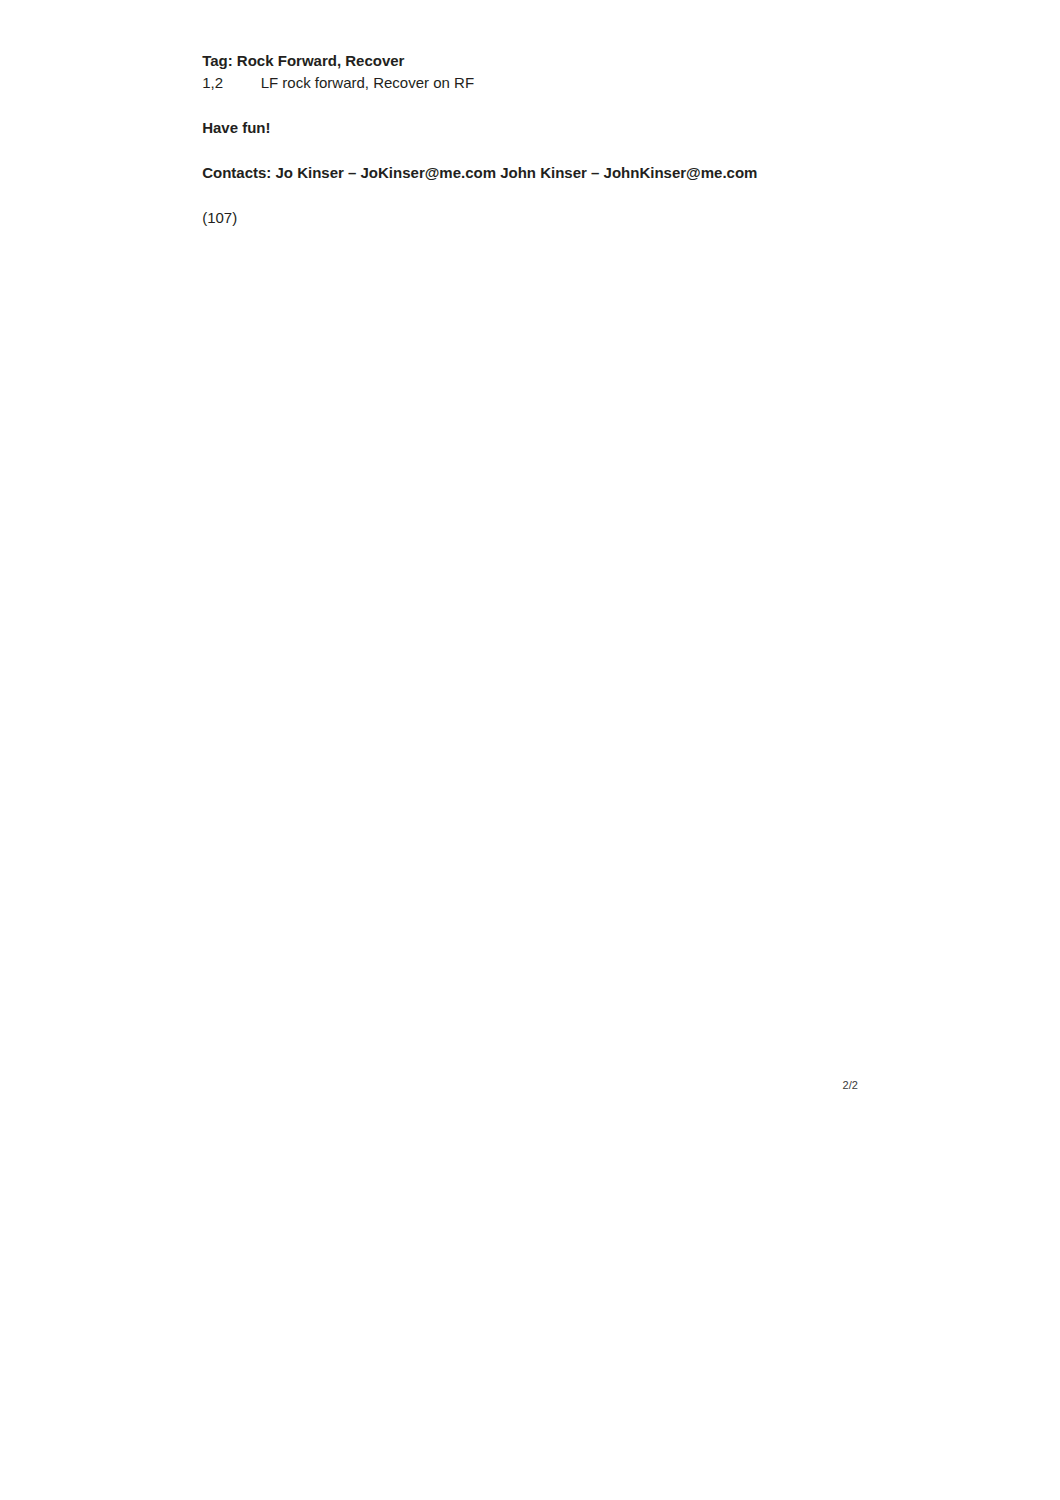Tag: Rock Forward, Recover
1,2 LF rock forward, Recover on RF
Have fun!
Contacts: Jo Kinser – JoKinser@me.com John Kinser – JohnKinser@me.com
(107)
2/2